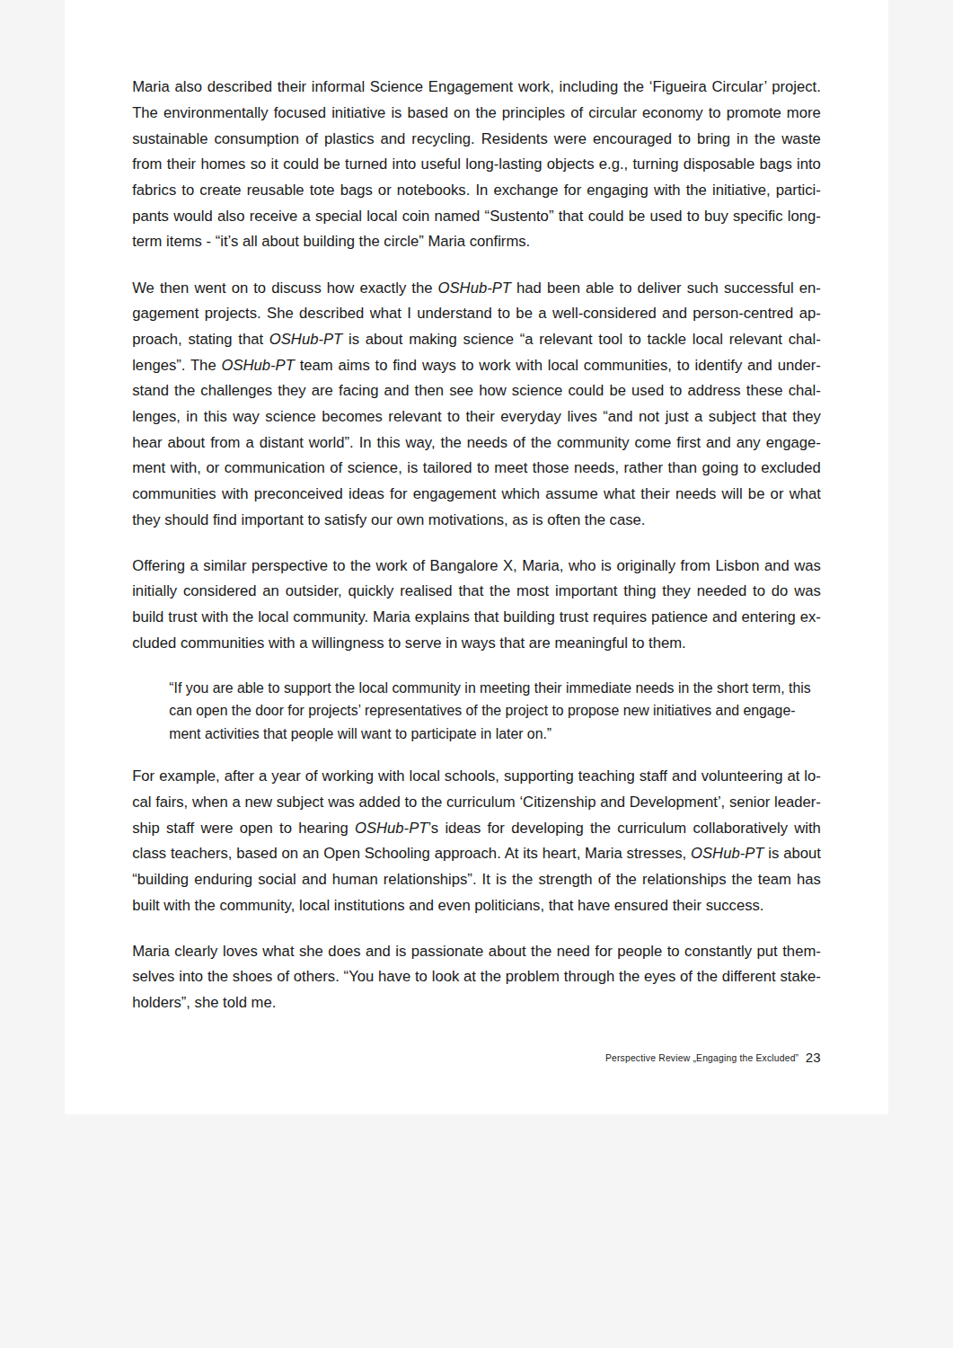Maria also described their informal Science Engagement work, including the ‘Figueira Circular’ project. The environmentally focused initiative is based on the principles of circular economy to promote more sustainable consumption of plastics and recycling. Residents were encouraged to bring in the waste from their homes so it could be turned into useful long-lasting objects e.g., turning disposable bags into fabrics to create reusable tote bags or notebooks. In exchange for engaging with the initiative, participants would also receive a special local coin named “Sustento” that could be used to buy specific long-term items - “it’s all about building the circle” Maria confirms.
We then went on to discuss how exactly the OSHub-PT had been able to deliver such successful engagement projects. She described what I understand to be a well-considered and person-centred approach, stating that OSHub-PT is about making science “a relevant tool to tackle local relevant challenges”. The OSHub-PT team aims to find ways to work with local communities, to identify and understand the challenges they are facing and then see how science could be used to address these challenges, in this way science becomes relevant to their everyday lives “and not just a subject that they hear about from a distant world”. In this way, the needs of the community come first and any engagement with, or communication of science, is tailored to meet those needs, rather than going to excluded communities with preconceived ideas for engagement which assume what their needs will be or what they should find important to satisfy our own motivations, as is often the case.
Offering a similar perspective to the work of Bangalore X, Maria, who is originally from Lisbon and was initially considered an outsider, quickly realised that the most important thing they needed to do was build trust with the local community. Maria explains that building trust requires patience and entering excluded communities with a willingness to serve in ways that are meaningful to them.
“If you are able to support the local community in meeting their immediate needs in the short term, this can open the door for projects’ representatives of the project to propose new initiatives and engagement activities that people will want to participate in later on.”
For example, after a year of working with local schools, supporting teaching staff and volunteering at local fairs, when a new subject was added to the curriculum ‘Citizenship and Development’, senior leadership staff were open to hearing OSHub-PT’s ideas for developing the curriculum collaboratively with class teachers, based on an Open Schooling approach. At its heart, Maria stresses, OSHub-PT is about “building enduring social and human relationships”. It is the strength of the relationships the team has built with the community, local institutions and even politicians, that have ensured their success.
Maria clearly loves what she does and is passionate about the need for people to constantly put themselves into the shoes of others. “You have to look at the problem through the eyes of the different stakeholders”, she told me.
Perspective Review „Engaging the Excluded”23